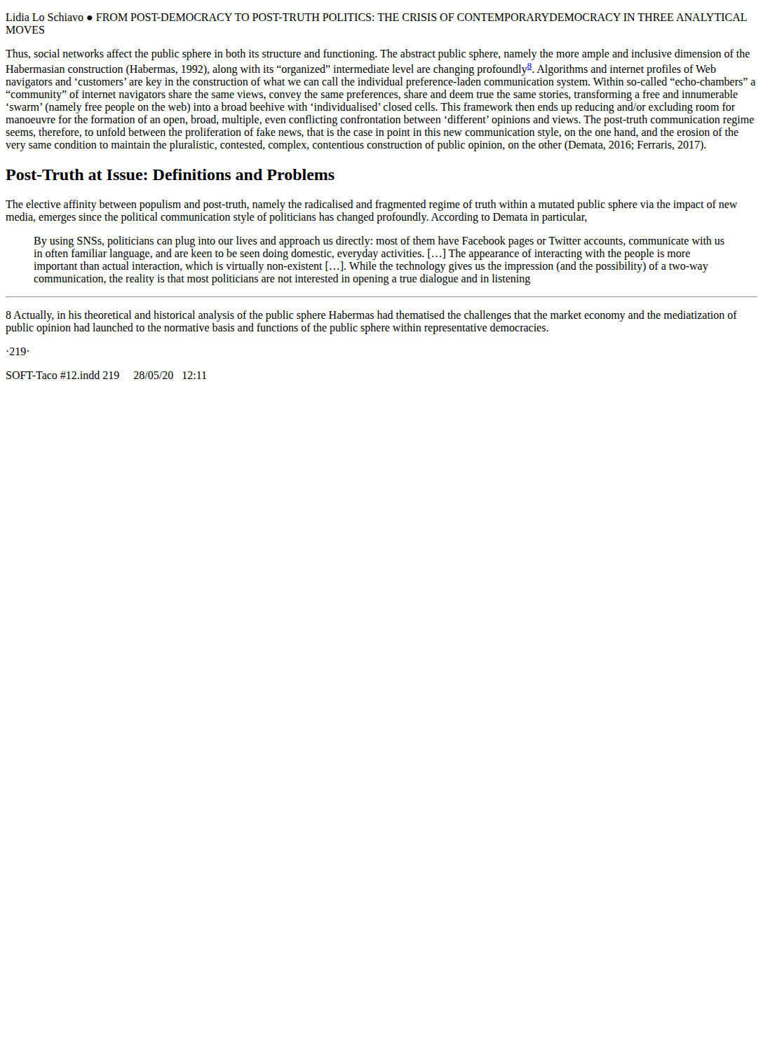Lidia Lo Schiavo ● FROM POST-DEMOCRACY TO POST-TRUTH POLITICS: THE CRISIS OF CONTEMPORARYDEMOCRACY IN THREE ANALYTICAL MOVES
Thus, social networks affect the public sphere in both its structure and functioning. The abstract public sphere, namely the more ample and inclusive dimension of the Habermasian construction (Habermas, 1992), along with its “organized” intermediate level are changing profoundly8. Algorithms and internet profiles of Web navigators and ‘customers’ are key in the construction of what we can call the individual preference-laden communication system. Within so-called “echo-chambers” a “community” of internet navigators share the same views, convey the same preferences, share and deem true the same stories, transforming a free and innumerable ‘swarm’ (namely free people on the web) into a broad beehive with ‘individualised’ closed cells. This framework then ends up reducing and/or excluding room for manoeuvre for the formation of an open, broad, multiple, even conflicting confrontation between ‘different’ opinions and views. The post-truth communication regime seems, therefore, to unfold between the proliferation of fake news, that is the case in point in this new communication style, on the one hand, and the erosion of the very same condition to maintain the pluralistic, contested, complex, contentious construction of public opinion, on the other (Demata, 2016; Ferraris, 2017).
Post-Truth at Issue: Definitions and Problems
The elective affinity between populism and post-truth, namely the radicalised and fragmented regime of truth within a mutated public sphere via the impact of new media, emerges since the political communication style of politicians has changed profoundly. According to Demata in particular,
By using SNSs, politicians can plug into our lives and approach us directly: most of them have Facebook pages or Twitter accounts, communicate with us in often familiar language, and are keen to be seen doing domestic, everyday activities. […] The appearance of interacting with the people is more important than actual interaction, which is virtually non-existent […]. While the technology gives us the impression (and the possibility) of a two-way communication, the reality is that most politicians are not interested in opening a true dialogue and in listening
8 Actually, in his theoretical and historical analysis of the public sphere Habermas had thematised the challenges that the market economy and the mediatization of public opinion had launched to the normative basis and functions of the public sphere within representative democracies.
·219·
SOFT-Taco #12.indd 219 28/05/20 12:11